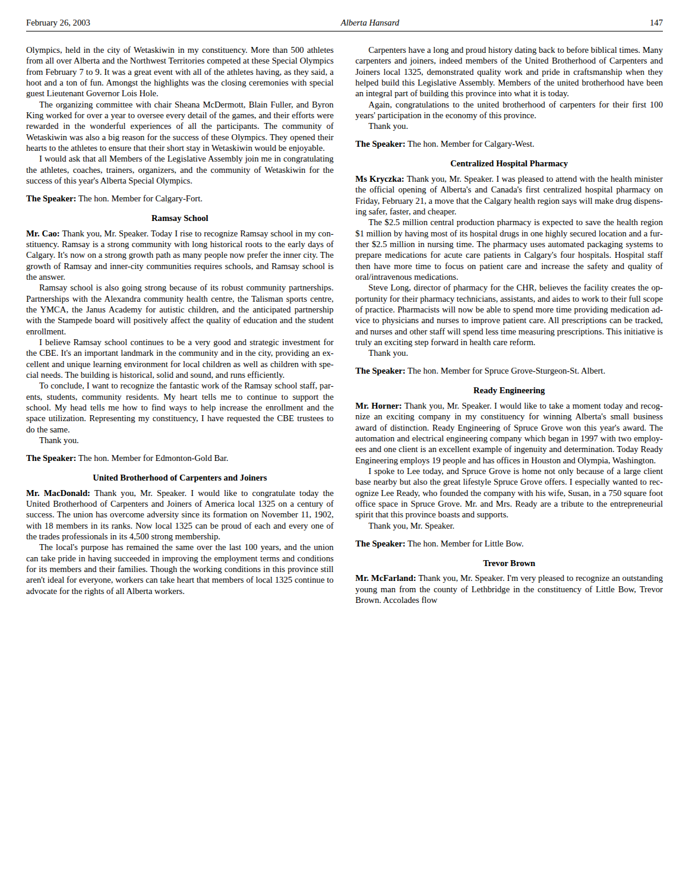February 26, 2003 Alberta Hansard 147
Olympics, held in the city of Wetaskiwin in my constituency. More than 500 athletes from all over Alberta and the Northwest Territories competed at these Special Olympics from February 7 to 9. It was a great event with all of the athletes having, as they said, a hoot and a ton of fun. Amongst the highlights was the closing ceremonies with special guest Lieutenant Governor Lois Hole.
The organizing committee with chair Sheana McDermott, Blain Fuller, and Byron King worked for over a year to oversee every detail of the games, and their efforts were rewarded in the wonderful experiences of all the participants. The community of Wetaskiwin was also a big reason for the success of these Olympics. They opened their hearts to the athletes to ensure that their short stay in Wetaskiwin would be enjoyable.
I would ask that all Members of the Legislative Assembly join me in congratulating the athletes, coaches, trainers, organizers, and the community of Wetaskiwin for the success of this year's Alberta Special Olympics.
The Speaker: The hon. Member for Calgary-Fort.
Ramsay School
Mr. Cao: Thank you, Mr. Speaker. Today I rise to recognize Ramsay school in my constituency. Ramsay is a strong community with long historical roots to the early days of Calgary. It's now on a strong growth path as many people now prefer the inner city. The growth of Ramsay and inner-city communities requires schools, and Ramsay school is the answer.
Ramsay school is also going strong because of its robust community partnerships. Partnerships with the Alexandra community health centre, the Talisman sports centre, the YMCA, the Janus Academy for autistic children, and the anticipated partnership with the Stampede board will positively affect the quality of education and the student enrollment.
I believe Ramsay school continues to be a very good and strategic investment for the CBE. It's an important landmark in the community and in the city, providing an excellent and unique learning environment for local children as well as children with special needs. The building is historical, solid and sound, and runs efficiently.
To conclude, I want to recognize the fantastic work of the Ramsay school staff, parents, students, community residents. My heart tells me to continue to support the school. My head tells me how to find ways to help increase the enrollment and the space utilization. Representing my constituency, I have requested the CBE trustees to do the same.
Thank you.
The Speaker: The hon. Member for Edmonton-Gold Bar.
United Brotherhood of Carpenters and Joiners
Mr. MacDonald: Thank you, Mr. Speaker. I would like to congratulate today the United Brotherhood of Carpenters and Joiners of America local 1325 on a century of success. The union has overcome adversity since its formation on November 11, 1902, with 18 members in its ranks. Now local 1325 can be proud of each and every one of the trades professionals in its 4,500 strong membership.
The local's purpose has remained the same over the last 100 years, and the union can take pride in having succeeded in improving the employment terms and conditions for its members and their families. Though the working conditions in this province still aren't ideal for everyone, workers can take heart that members of local 1325 continue to advocate for the rights of all Alberta workers.
Carpenters have a long and proud history dating back to before biblical times. Many carpenters and joiners, indeed members of the United Brotherhood of Carpenters and Joiners local 1325, demonstrated quality work and pride in craftsmanship when they helped build this Legislative Assembly. Members of the united brotherhood have been an integral part of building this province into what it is today.
Again, congratulations to the united brotherhood of carpenters for their first 100 years' participation in the economy of this province.
Thank you.
The Speaker: The hon. Member for Calgary-West.
Centralized Hospital Pharmacy
Ms Kryczka: Thank you, Mr. Speaker. I was pleased to attend with the health minister the official opening of Alberta's and Canada's first centralized hospital pharmacy on Friday, February 21, a move that the Calgary health region says will make drug dispensing safer, faster, and cheaper.
The $2.5 million central production pharmacy is expected to save the health region $1 million by having most of its hospital drugs in one highly secured location and a further $2.5 million in nursing time. The pharmacy uses automated packaging systems to prepare medications for acute care patients in Calgary's four hospitals. Hospital staff then have more time to focus on patient care and increase the safety and quality of oral/intravenous medications.
Steve Long, director of pharmacy for the CHR, believes the facility creates the opportunity for their pharmacy technicians, assistants, and aides to work to their full scope of practice. Pharmacists will now be able to spend more time providing medication advice to physicians and nurses to improve patient care. All prescriptions can be tracked, and nurses and other staff will spend less time measuring prescriptions. This initiative is truly an exciting step forward in health care reform.
Thank you.
The Speaker: The hon. Member for Spruce Grove-Sturgeon-St. Albert.
Ready Engineering
Mr. Horner: Thank you, Mr. Speaker. I would like to take a moment today and recognize an exciting company in my constituency for winning Alberta's small business award of distinction. Ready Engineering of Spruce Grove won this year's award. The automation and electrical engineering company which began in 1997 with two employees and one client is an excellent example of ingenuity and determination. Today Ready Engineering employs 19 people and has offices in Houston and Olympia, Washington.
I spoke to Lee today, and Spruce Grove is home not only because of a large client base nearby but also the great lifestyle Spruce Grove offers. I especially wanted to recognize Lee Ready, who founded the company with his wife, Susan, in a 750 square foot office space in Spruce Grove. Mr. and Mrs. Ready are a tribute to the entrepreneurial spirit that this province boasts and supports.
Thank you, Mr. Speaker.
The Speaker: The hon. Member for Little Bow.
Trevor Brown
Mr. McFarland: Thank you, Mr. Speaker. I'm very pleased to recognize an outstanding young man from the county of Lethbridge in the constituency of Little Bow, Trevor Brown. Accolades flow